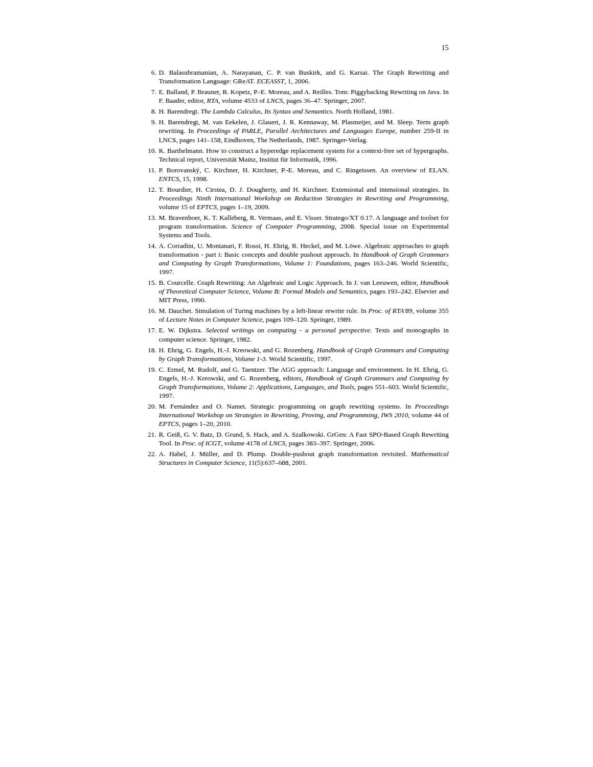15
6. D. Balasubramanian, A. Narayanan, C. P. van Buskirk, and G. Karsai. The Graph Rewriting and Transformation Language: GReAT. ECEASST, 1, 2006.
7. E. Balland, P. Brauner, R. Kopetz, P.-E. Moreau, and A. Reilles. Tom: Piggybacking Rewriting on Java. In F. Baader, editor, RTA, volume 4533 of LNCS, pages 36–47. Springer, 2007.
8. H. Barendregt. The Lambda Calculus, Its Syntax and Semantics. North Holland, 1981.
9. H. Barendregt, M. van Eekelen, J. Glauert, J. R. Kennaway, M. Plasmeijer, and M. Sleep. Term graph rewriting. In Proceedings of PARLE, Parallel Architectures and Languages Europe, number 259-II in LNCS, pages 141–158, Eindhoven, The Netherlands, 1987. Springer-Verlag.
10. K. Barthelmann. How to construct a hyperedge replacement system for a context-free set of hypergraphs. Technical report, Universität Mainz, Institut für Informatik, 1996.
11. P. Borovanský, C. Kirchner, H. Kirchner, P.-E. Moreau, and C. Ringeissen. An overview of ELAN. ENTCS, 15, 1998.
12. T. Bourdier, H. Cirstea, D. J. Dougherty, and H. Kirchner. Extensional and intensional strategies. In Proceedings Ninth International Workshop on Reduction Strategies in Rewriting and Programming, volume 15 of EPTCS, pages 1–19, 2009.
13. M. Bravenboer, K. T. Kalleberg, R. Vermaas, and E. Visser. Stratego/XT 0.17. A language and toolset for program transformation. Science of Computer Programming, 2008. Special issue on Experimental Systems and Tools.
14. A. Corradini, U. Montanari, F. Rossi, H. Ehrig, R. Heckel, and M. Löwe. Algebraic approaches to graph transformation - part i: Basic concepts and double pushout approach. In Handbook of Graph Grammars and Computing by Graph Transformations, Volume 1: Foundations, pages 163–246. World Scientific, 1997.
15. B. Courcelle. Graph Rewriting: An Algebraic and Logic Approach. In J. van Leeuwen, editor, Handbook of Theoretical Computer Science, Volume B: Formal Models and Semantics, pages 193–242. Elsevier and MIT Press, 1990.
16. M. Dauchet. Simulation of Turing machines by a left-linear rewrite rule. In Proc. of RTA'89, volume 355 of Lecture Notes in Computer Science, pages 109–120. Springer, 1989.
17. E. W. Dijkstra. Selected writings on computing - a personal perspective. Texts and monographs in computer science. Springer, 1982.
18. H. Ehrig, G. Engels, H.-J. Kreowski, and G. Rozenberg. Handbook of Graph Grammars and Computing by Graph Transformations, Volume 1-3. World Scientific, 1997.
19. C. Ermel, M. Rudolf, and G. Taentzer. The AGG approach: Language and environment. In H. Ehrig, G. Engels, H.-J. Kreowski, and G. Rozenberg, editors, Handbook of Graph Grammars and Computing by Graph Transformations, Volume 2: Applications, Languages, and Tools, pages 551–603. World Scientific, 1997.
20. M. Fernández and O. Namet. Strategic programming on graph rewriting systems. In Proceedings International Workshop on Strategies in Rewriting, Proving, and Programming, IWS 2010, volume 44 of EPTCS, pages 1–20, 2010.
21. R. Geiß, G. V. Batz, D. Grund, S. Hack, and A. Szalkowski. GrGen: A Fast SPO-Based Graph Rewriting Tool. In Proc. of ICGT, volume 4178 of LNCS, pages 383–397. Springer, 2006.
22. A. Habel, J. Müller, and D. Plump. Double-pushout graph transformation revisited. Mathematical Structures in Computer Science, 11(5):637–688, 2001.